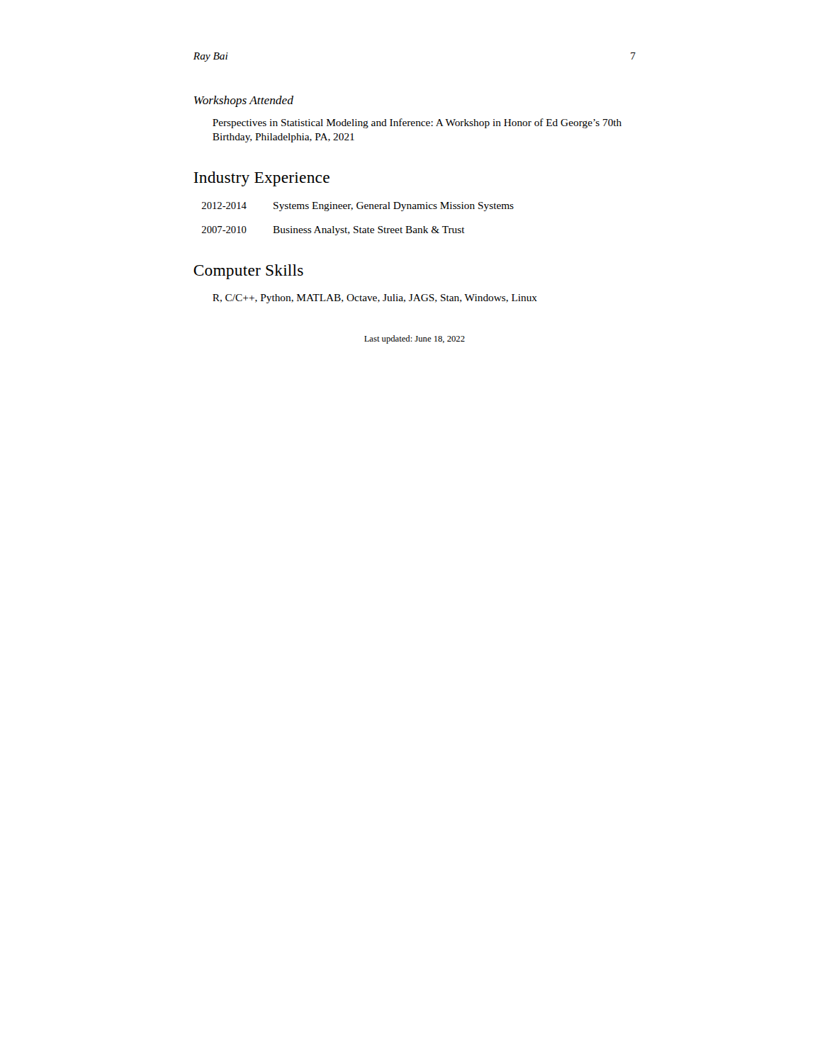Ray Bai
7
Workshops Attended
Perspectives in Statistical Modeling and Inference: A Workshop in Honor of Ed George’s 70th Birthday, Philadelphia, PA, 2021
Industry Experience
2012-2014
Systems Engineer, General Dynamics Mission Systems
2007-2010
Business Analyst, State Street Bank & Trust
Computer Skills
R, C/C++, Python, MATLAB, Octave, Julia, JAGS, Stan, Windows, Linux
Last updated: June 18, 2022